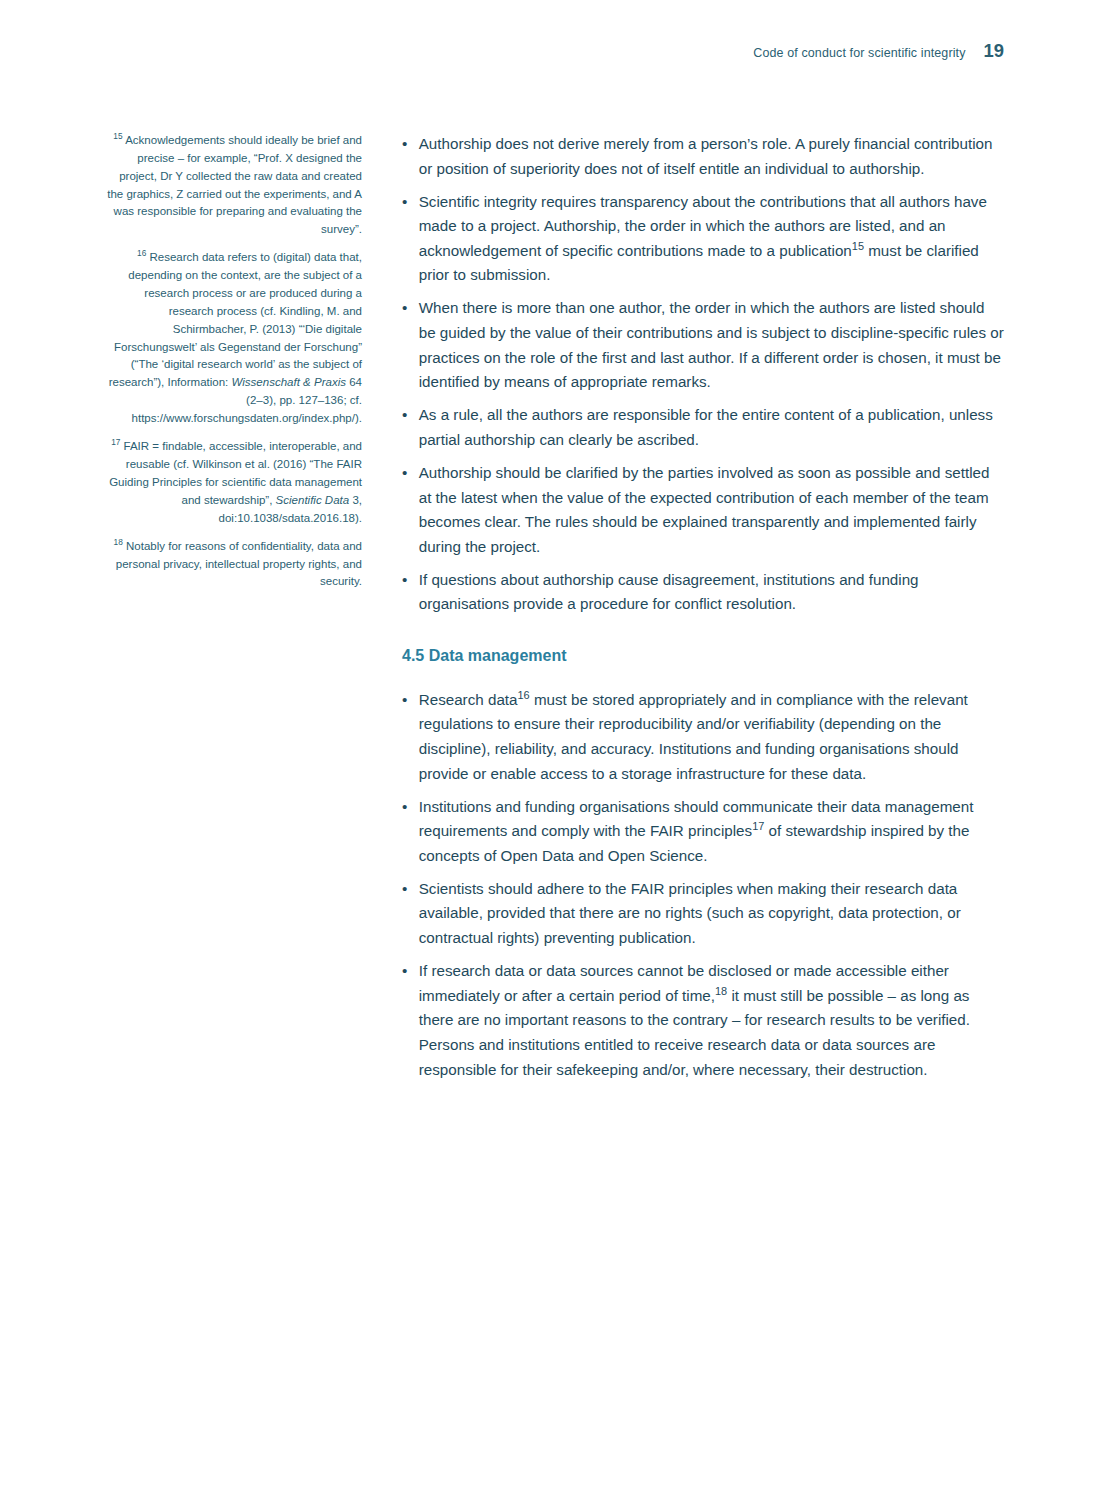Code of conduct for scientific integrity 19
15 Acknowledgements should ideally be brief and precise – for example, “Prof. X designed the project, Dr Y collected the raw data and created the graphics, Z carried out the experiments, and A was responsible for preparing and evaluating the survey”.
16 Research data refers to (digital) data that, depending on the context, are the subject of a research process or are produced during a research process (cf. Kindling, M. and Schirmbacher, P. (2013) “‘Die digitale Forschungswelt’ als Gegenstand der Forschung” (“The ‘digital research world’ as the subject of research”), Information: Wissenschaft & Praxis 64 (2–3), pp. 127–136; cf. https://www.forschungsdaten.org/index.php/).
17 FAIR = findable, accessible, interoperable, and reusable (cf. Wilkinson et al. (2016) “The FAIR Guiding Principles for scientific data management and stewardship”, Scientific Data 3, doi:10.1038/sdata.2016.18).
18 Notably for reasons of confidentiality, data and personal privacy, intellectual property rights, and security.
Authorship does not derive merely from a person’s role. A purely financial contribution or position of superiority does not of itself entitle an individual to authorship.
Scientific integrity requires transparency about the contributions that all authors have made to a project. Authorship, the order in which the authors are listed, and an acknowledgement of specific contributions made to a publication15 must be clarified prior to submission.
When there is more than one author, the order in which the authors are listed should be guided by the value of their contributions and is subject to discipline-specific rules or practices on the role of the first and last author. If a different order is chosen, it must be identified by means of appropriate remarks.
As a rule, all the authors are responsible for the entire content of a publication, unless partial authorship can clearly be ascribed.
Authorship should be clarified by the parties involved as soon as possible and settled at the latest when the value of the expected contribution of each member of the team becomes clear. The rules should be explained transparently and implemented fairly during the project.
If questions about authorship cause disagreement, institutions and funding organisations provide a procedure for conflict resolution.
4.5 Data management
Research data16 must be stored appropriately and in compliance with the relevant regulations to ensure their reproducibility and/or verifiability (depending on the discipline), reliability, and accuracy. Institutions and funding organisations should provide or enable access to a storage infrastructure for these data.
Institutions and funding organisations should communicate their data management requirements and comply with the FAIR principles17 of stewardship inspired by the concepts of Open Data and Open Science.
Scientists should adhere to the FAIR principles when making their research data available, provided that there are no rights (such as copyright, data protection, or contractual rights) preventing publication.
If research data or data sources cannot be disclosed or made accessible either immediately or after a certain period of time,18 it must still be possible – as long as there are no important reasons to the contrary – for research results to be verified. Persons and institutions entitled to receive research data or data sources are responsible for their safekeeping and/or, where necessary, their destruction.